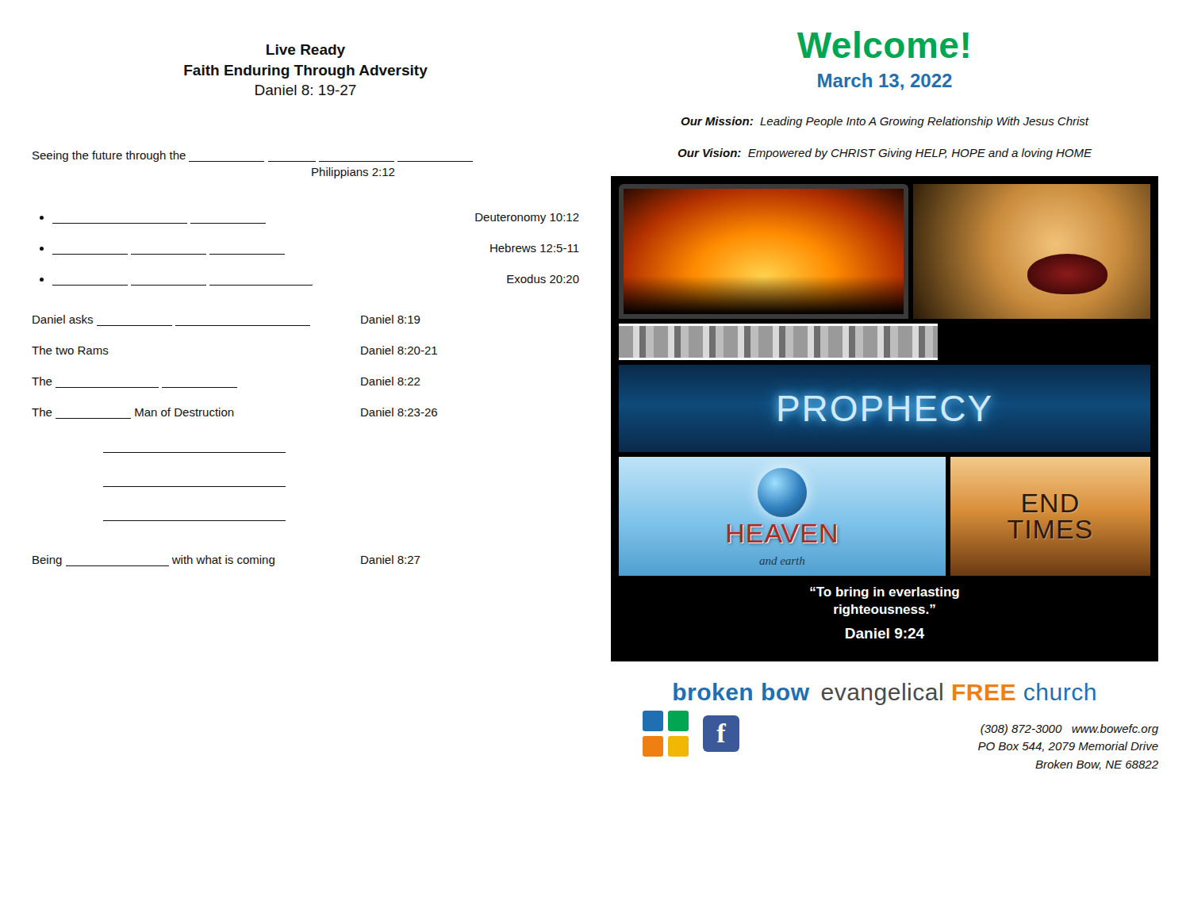Live Ready
Faith Enduring Through Adversity
Daniel 8: 19-27
Seeing the future through the
Philippians 2:12
Deuteronomy 10:12
Hebrews 12:5-11
Exodus 20:20
Daniel asks
Daniel 8:19
The two Rams
Daniel 8:20-21
The
Daniel 8:22
The Man of Destruction
Daniel 8:23-26
Being with what is coming
Daniel 8:27
Welcome!
March 13, 2022
Our Mission: Leading People Into A Growing Relationship With Jesus Christ
Our Vision: Empowered by CHRIST Giving HELP, HOPE and a loving HOME
PROPHECY
HEAVEN
and earth
END TIMES
“To bring in everlasting
righteousness.”
Daniel 9:24
broken bow evangelical FREE church
f
(308) 872-3000 www.bowefc.org
PO Box 544, 2079 Memorial Drive
Broken Bow, NE 68822